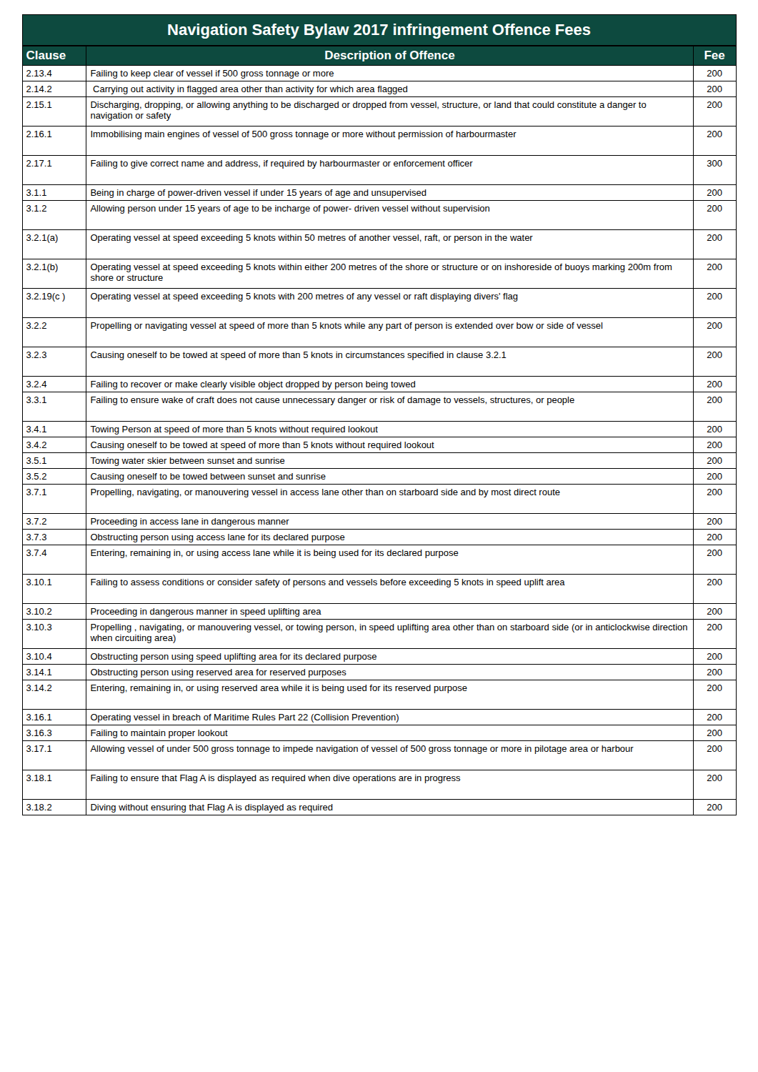Navigation Safety Bylaw 2017 infringement Offence Fees
| Clause | Description of Offence | Fee |
| --- | --- | --- |
| 2.13.4 | Failing to keep clear of vessel if 500 gross tonnage or more | 200 |
| 2.14.2 | Carrying out activity in flagged area other than activity for which area flagged | 200 |
| 2.15.1 | Discharging, dropping, or allowing anything to be discharged or dropped from vessel, structure, or land that could constitute a danger to navigation or safety | 200 |
| 2.16.1 | Immobilising main engines of vessel of 500 gross tonnage or more without permission of harbourmaster | 200 |
| 2.17.1 | Failing to give correct name and address, if required by harbourmaster or enforcement officer | 300 |
| 3.1.1 | Being in charge of power-driven vessel if under 15 years of age and unsupervised | 200 |
| 3.1.2 | Allowing person under 15 years of age to be incharge of power- driven vessel without supervision | 200 |
| 3.2.1(a) | Operating vessel at speed exceeding 5 knots within 50 metres of another vessel, raft, or person in the water | 200 |
| 3.2.1(b) | Operating vessel at speed exceeding 5 knots within either 200 metres of the shore or structure or on inshoreside of buoys marking 200m from shore or structure | 200 |
| 3.2.19(c ) | Operating vessel at speed exceeding 5 knots with 200 metres of any vessel or raft displaying divers' flag | 200 |
| 3.2.2 | Propelling or navigating vessel at speed of more than 5 knots while any part of person is extended over bow or side of vessel | 200 |
| 3.2.3 | Causing oneself to be towed at speed of more than 5 knots in circumstances specified in clause 3.2.1 | 200 |
| 3.2.4 | Failing to recover or make clearly visible object dropped by person being towed | 200 |
| 3.3.1 | Failing to ensure wake of craft does not cause unnecessary danger or risk of damage to vessels, structures, or people | 200 |
| 3.4.1 | Towing Person at speed of more than 5 knots without required lookout | 200 |
| 3.4.2 | Causing oneself to be towed at speed of more than 5 knots without required lookout | 200 |
| 3.5.1 | Towing water skier between sunset and sunrise | 200 |
| 3.5.2 | Causing oneself to be towed between sunset and sunrise | 200 |
| 3.7.1 | Propelling, navigating, or manouvering vessel in access lane other than on starboard side and by most direct route | 200 |
| 3.7.2 | Proceeding in access lane in dangerous manner | 200 |
| 3.7.3 | Obstructing person using access lane for its declared purpose | 200 |
| 3.7.4 | Entering, remaining in, or using access lane while it is being used for its declared purpose | 200 |
| 3.10.1 | Failing to assess conditions or consider safety of persons and vessels before exceeding 5 knots in speed uplift area | 200 |
| 3.10.2 | Proceeding in dangerous manner in speed uplifting area | 200 |
| 3.10.3 | Propelling , navigating, or manouvering vessel, or towing person, in speed uplifting area other than on starboard side (or in anticlockwise direction when circuiting area) | 200 |
| 3.10.4 | Obstructing person using speed uplifting area for its declared purpose | 200 |
| 3.14.1 | Obstructing person using reserved area for reserved purposes | 200 |
| 3.14.2 | Entering, remaining in, or using reserved area while it is being used for its reserved purpose | 200 |
| 3.16.1 | Operating vessel in breach of Maritime Rules Part 22 (Collision Prevention) | 200 |
| 3.16.3 | Failing to maintain proper lookout | 200 |
| 3.17.1 | Allowing vessel of under 500 gross tonnage to impede navigation of vessel of 500 gross tonnage or more in pilotage area or harbour | 200 |
| 3.18.1 | Failing to ensure that Flag A is displayed as required when dive operations are in progress | 200 |
| 3.18.2 | Diving without ensuring that Flag A is displayed as required | 200 |